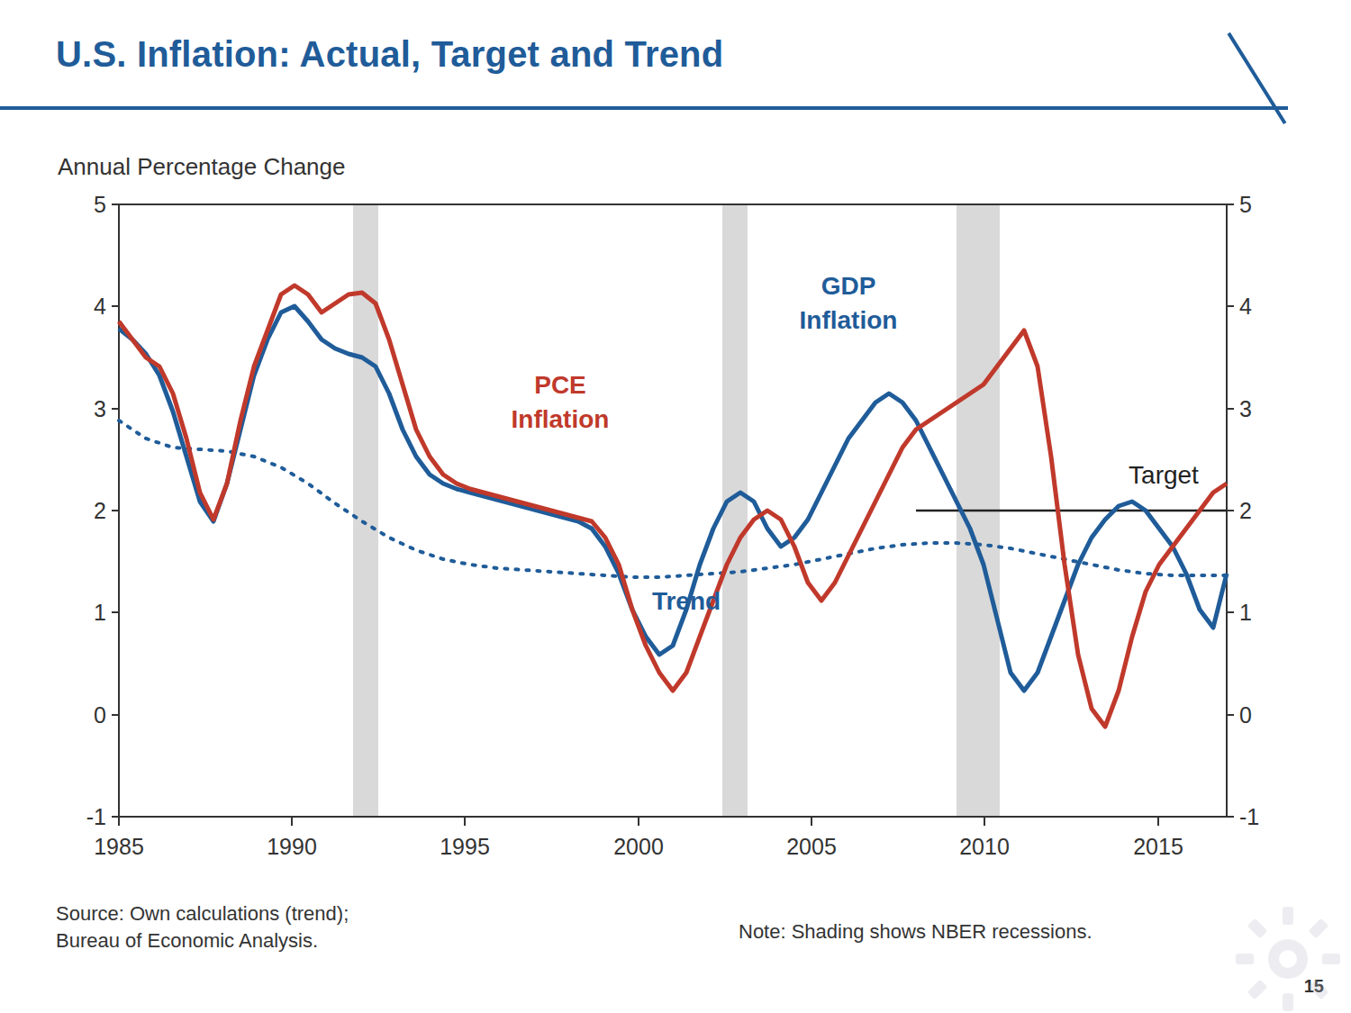U.S. Inflation: Actual, Target and Trend
Annual Percentage Change
5 4 3 2 1 0 -1 5 4 3 2 1 0 -1 1985 1990 1995 2000 2005 2010 2015 GDP Inflation PCE Inflation Trend Target
Source: Own calculations (trend);
Bureau of Economic Analysis.
Note: Shading shows NBER recessions.
15